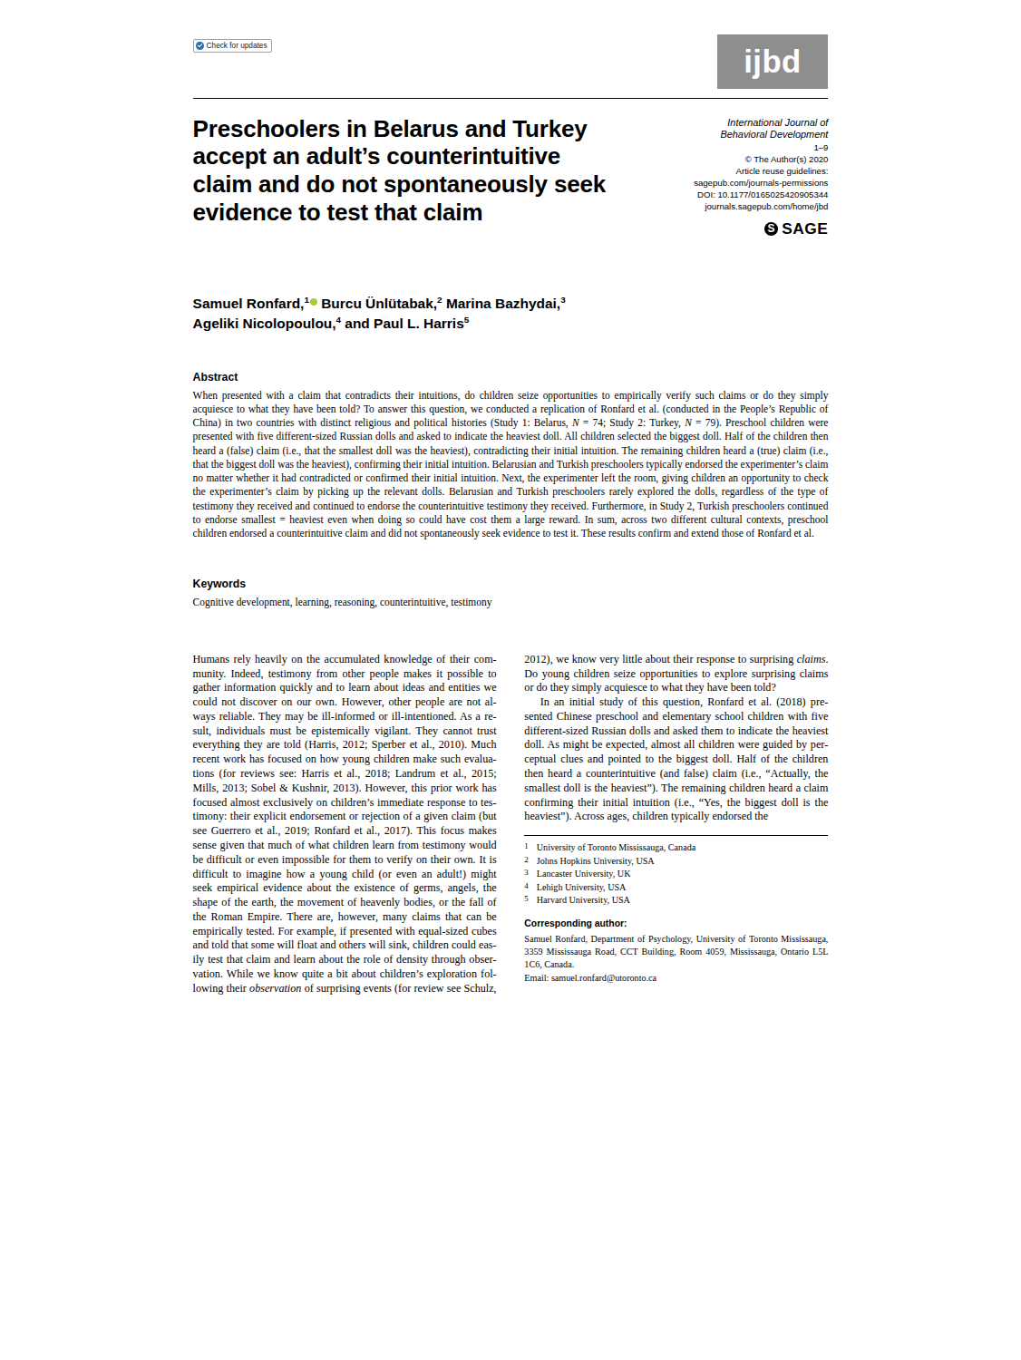Check for updates
ijbd
Preschoolers in Belarus and Turkey accept an adult’s counterintuitive claim and do not spontaneously seek evidence to test that claim
International Journal of
Behavioral Development 1–9
© The Author(s) 2020
Article reuse guidelines:
sagepub.com/journals-permissions
DOI: 10.1177/0165025420905344
journals.sagepub.com/home/jbd
SSAGE
Samuel Ronfard,1 Burcu Ünlütabak,2 Marina Bazhydai,3
Ageliki Nicolopoulou,4 and Paul L. Harris5
Abstract
When presented with a claim that contradicts their intuitions, do children seize opportunities to empirically verify such claims or do they simply acquiesce to what they have been told? To answer this question, we conducted a replication of Ronfard et al. (conducted in the People’s Republic of China) in two countries with distinct religious and political histories (Study 1: Belarus, N = 74; Study 2: Turkey, N = 79). Preschool children were presented with five different-sized Russian dolls and asked to indicate the heaviest doll. All children selected the biggest doll. Half of the children then heard a (false) claim (i.e., that the smallest doll was the heaviest), contradicting their initial intuition. The remaining children heard a (true) claim (i.e., that the biggest doll was the heaviest), confirming their initial intuition. Belarusian and Turkish preschoolers typically endorsed the experimenter’s claim no matter whether it had contradicted or confirmed their initial intuition. Next, the experimenter left the room, giving children an opportunity to check the experimenter’s claim by picking up the relevant dolls. Belarusian and Turkish preschoolers rarely explored the dolls, regardless of the type of testimony they received and continued to endorse the counterintuitive testimony they received. Furthermore, in Study 2, Turkish preschoolers continued to endorse smallest = heaviest even when doing so could have cost them a large reward. In sum, across two different cultural contexts, preschool children endorsed a counterintuitive claim and did not spontaneously seek evidence to test it. These results confirm and extend those of Ronfard et al.
Keywords
Cognitive development, learning, reasoning, counterintuitive, testimony
Humans rely heavily on the accumulated knowledge of their community. Indeed, testimony from other people makes it possible to gather information quickly and to learn about ideas and entities we could not discover on our own. However, other people are not always reliable. They may be ill-informed or ill-intentioned. As a result, individuals must be epistemically vigilant. They cannot trust everything they are told (Harris, 2012; Sperber et al., 2010). Much recent work has focused on how young children make such evaluations (for reviews see: Harris et al., 2018; Landrum et al., 2015; Mills, 2013; Sobel & Kushnir, 2013). However, this prior work has focused almost exclusively on children’s immediate response to testimony: their explicit endorsement or rejection of a given claim (but see Guerrero et al., 2019; Ronfard et al., 2017). This focus makes sense given that much of what children learn from testimony would be difficult or even impossible for them to verify on their own. It is difficult to imagine how a young child (or even an adult!) might seek empirical evidence about the existence of germs, angels, the shape of the earth, the movement of heavenly bodies, or the fall of the Roman Empire. There are, however, many claims that can be empirically tested. For example, if presented with equal-sized cubes and told that some will float and others will sink, children could easily test that claim and learn about the role of density through observation. While we know quite a bit about children’s exploration following their observation of surprising events (for review see Schulz, 2012), we know very little about their response to surprising claims. Do young children seize opportunities to explore surprising claims or do they simply acquiesce to what they have been told?
In an initial study of this question, Ronfard et al. (2018) presented Chinese preschool and elementary school children with five different-sized Russian dolls and asked them to indicate the heaviest doll. As might be expected, almost all children were guided by perceptual clues and pointed to the biggest doll. Half of the children then heard a counterintuitive (and false) claim (i.e., “Actually, the smallest doll is the heaviest”). The remaining children heard a claim confirming their initial intuition (i.e., “Yes, the biggest doll is the heaviest”). Across ages, children typically endorsed the
1 University of Toronto Mississauga, Canada
2 Johns Hopkins University, USA
3 Lancaster University, UK
4 Lehigh University, USA
5 Harvard University, USA
Corresponding author:
Samuel Ronfard, Department of Psychology, University of Toronto Mississauga, 3359 Mississauga Road, CCT Building, Room 4059, Mississauga, Ontario L5L 1C6, Canada.
Email: samuel.ronfard@utoronto.ca